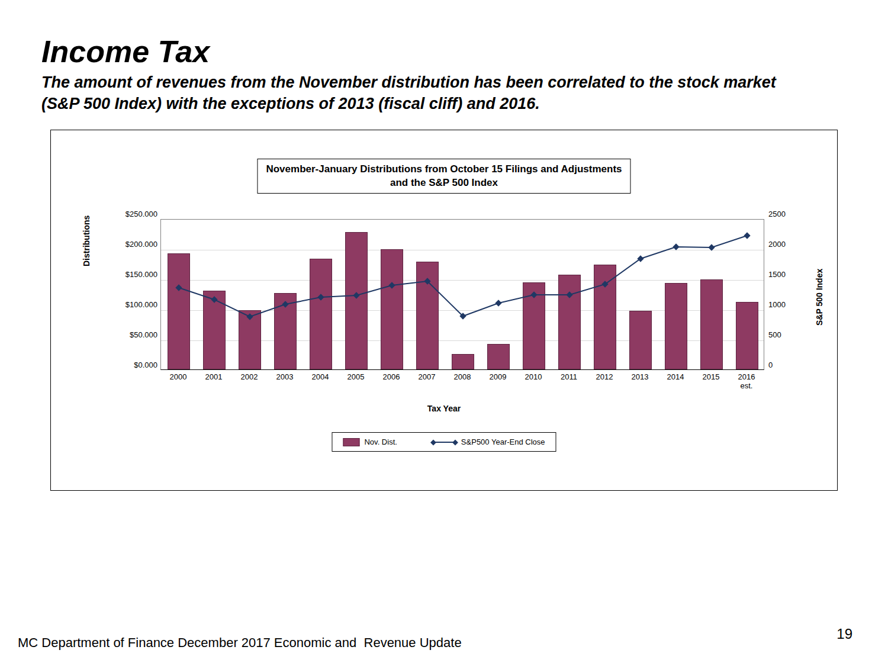Income Tax
The amount of revenues from the November distribution has been correlated to the stock market (S&P 500 Index) with the exceptions of 2013 (fiscal cliff) and 2016.
November-January Distributions from October 15 Filings and Adjustments
and the S&P 500 Index
Distributions
S&P 500 Index
$250.000 $200.000 $150.000 $100.000 $50.000 $0.000
2500 2000 1500 1000 500 0
2000 2001 2002 2003 2004 2005 2006 2007 2008 2009 2010 2011 2012 2013 2014 2015 2016
est.
Tax Year
Nov. Dist.
S&P500 Year-End Close
MC Department of Finance December 2017 Economic and Revenue Update
19